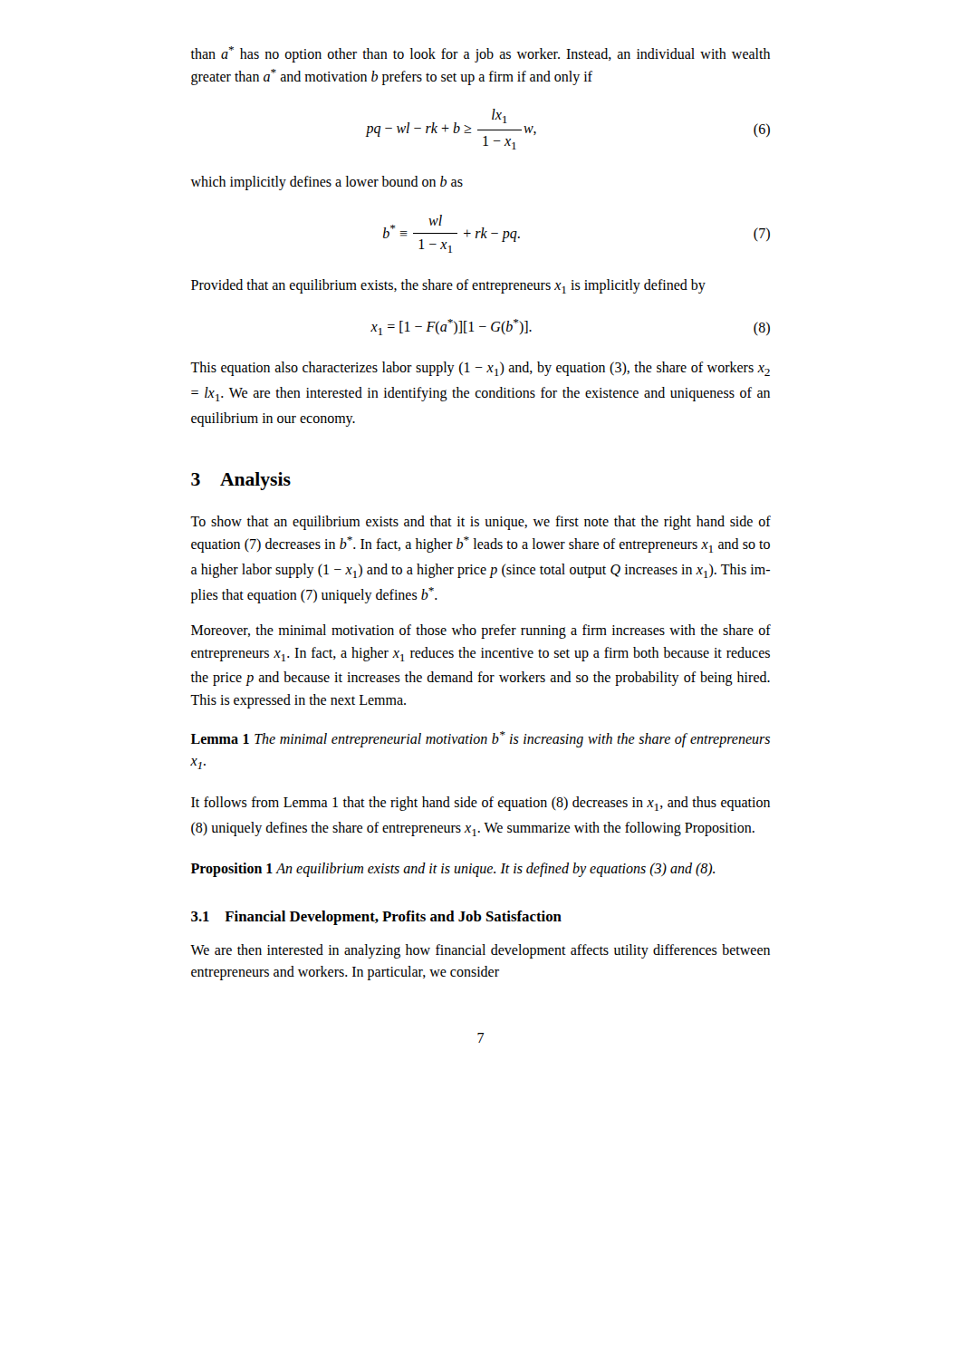than a* has no option other than to look for a job as worker. Instead, an individual with wealth greater than a* and motivation b prefers to set up a firm if and only if
pq − wl − rk + b ≥ lx11 − x1 w, (6)
which implicitly defines a lower bound on b as
b* ≡ wl 1 − x1 + rk − pq. (7)
Provided that an equilibrium exists, the share of entrepreneurs x1 is implicitly defined by
x1 = [1 − F(a*)][1 − G(b*)]. (8)
This equation also characterizes labor supply (1 − x1) and, by equation (3), the share of workers x2 = lx1. We are then interested in identifying the conditions for the existence and uniqueness of an equilibrium in our economy.
3 Analysis
To show that an equilibrium exists and that it is unique, we first note that the right hand side of equation (7) decreases in b*. In fact, a higher b* leads to a lower share of entrepreneurs x1 and so to a higher labor supply (1 − x1) and to a higher price p (since total output Q increases in x1). This implies that equation (7) uniquely defines b*.
Moreover, the minimal motivation of those who prefer running a firm increases with the share of entrepreneurs x1. In fact, a higher x1 reduces the incentive to set up a firm both because it reduces the price p and because it increases the demand for workers and so the probability of being hired. This is expressed in the next Lemma.
Lemma 1 The minimal entrepreneurial motivation b* is increasing with the share of entrepreneurs x1.
It follows from Lemma 1 that the right hand side of equation (8) decreases in x1, and thus equation (8) uniquely defines the share of entrepreneurs x1. We summarize with the following Proposition.
Proposition 1 An equilibrium exists and it is unique. It is defined by equations (3) and (8).
3.1 Financial Development, Profits and Job Satisfaction
We are then interested in analyzing how financial development affects utility differences between entrepreneurs and workers. In particular, we consider
7